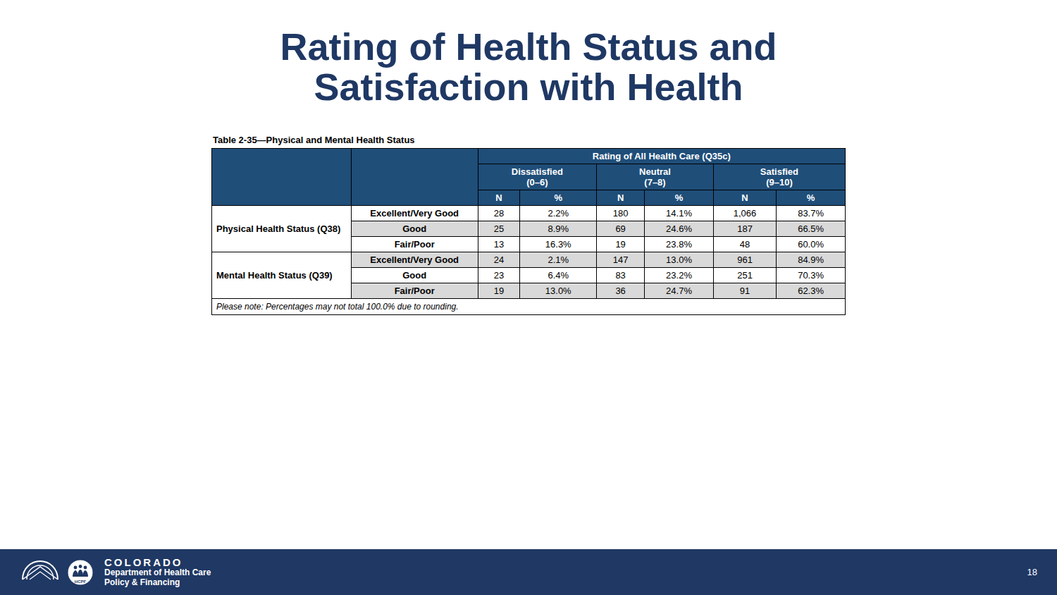Rating of Health Status and
Satisfaction with Health
Table 2-35—Physical and Mental Health Status
| | | Rating of All Health Care (Q35c) |
| --- | --- | --- |
| Dissatisfied (0–6) | Neutral (7–8) | Satisfied (9–10) |
| N | % | N | % | N | % |
| Physical Health Status (Q38) | Excellent/Very Good | 28 | 2.2% | 180 | 14.1% | 1,066 | 83.7% |
| Good | 25 | 8.9% | 69 | 24.6% | 187 | 66.5% |
| Fair/Poor | 13 | 16.3% | 19 | 23.8% | 48 | 60.0% |
| Mental Health Status (Q39) | Excellent/Very Good | 24 | 2.1% | 147 | 13.0% | 961 | 84.9% |
| Good | 23 | 6.4% | 83 | 23.2% | 251 | 70.3% |
| Fair/Poor | 19 | 13.0% | 36 | 24.7% | 91 | 62.3% |
| Please note: Percentages may not total 100.0% due to rounding. |
HCPF
COLORADO
Department of Health Care
Policy & Financing
18